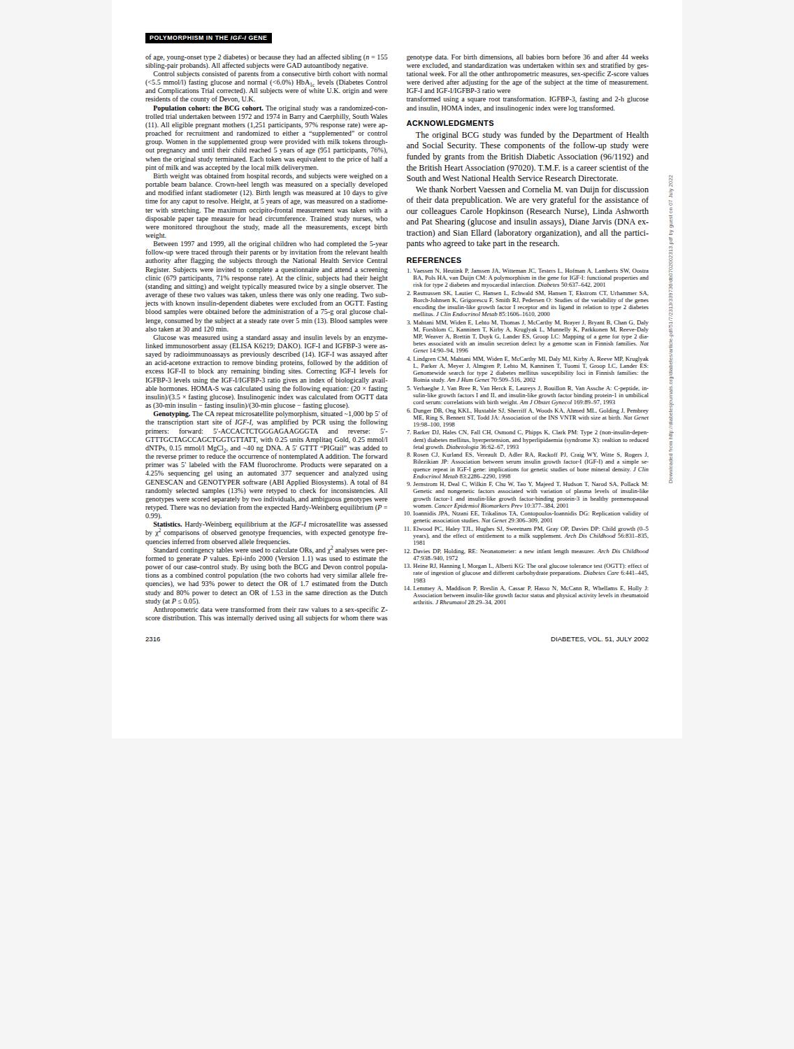POLYMORPHISM IN THE IGF-I GENE
Downloaded from http://diabetesjournals.org/diabetes/article-pdf/51/7/2313/339736/db0702002313.pdf by guest on 07 July 2022
of age, young-onset type 2 diabetes) or because they had an affected sibling (n = 155 sibling-pair probands). All affected subjects were GAD autoantibody negative.
Control subjects consisted of parents from a consecutive birth cohort with normal (<5.5 mmol/l) fasting glucose and normal (<6.0%) HbA1c levels (Diabetes Control and Complications Trial corrected). All subjects were of white U.K. origin and were residents of the county of Devon, U.K.
Population cohort: the BCG cohort. The original study was a randomized-controlled trial undertaken between 1972 and 1974 in Barry and Caerphilly, South Wales (11). All eligible pregnant mothers (1,251 participants, 97% response rate) were approached for recruitment and randomized to either a “supplemented” or control group. Women in the supplemented group were provided with milk tokens throughout pregnancy and until their child reached 5 years of age (951 participants, 76%), when the original study terminated. Each token was equivalent to the price of half a pint of milk and was accepted by the local milk deliverymen.
Birth weight was obtained from hospital records, and subjects were weighed on a portable beam balance. Crown-heel length was measured on a specially developed and modified infant stadiometer (12). Birth length was measured at 10 days to give time for any caput to resolve. Height, at 5 years of age, was measured on a stadiometer with stretching. The maximum occipito-frontal measurement was taken with a disposable paper tape measure for head circumference. Trained study nurses, who were monitored throughout the study, made all the measurements, except birth weight.
Between 1997 and 1999, all the original children who had completed the 5-year follow-up were traced through their parents or by invitation from the relevant health authority after flagging the subjects through the National Health Service Central Register. Subjects were invited to complete a questionnaire and attend a screening clinic (679 participants, 71% response rate). At the clinic, subjects had their height (standing and sitting) and weight typically measured twice by a single observer. The average of these two values was taken, unless there was only one reading. Two subjects with known insulin-dependent diabetes were excluded from an OGTT. Fasting blood samples were obtained before the administration of a 75-g oral glucose challenge, consumed by the subject at a steady rate over 5 min (13). Blood samples were also taken at 30 and 120 min.
Glucose was measured using a standard assay and insulin levels by an enzyme-linked immunosorbent assay (ELISA K6219; DAKO). IGF-I and IGFBP-3 were assayed by radioimmunoassays as previously described (14). IGF-I was assayed after an acid-acetone extraction to remove binding proteins, followed by the addition of excess IGF-II to block any remaining binding sites. Correcting IGF-I levels for IGFBP-3 levels using the IGF-I/IGFBP-3 ratio gives an index of biologically available hormones. HOMA-S was calculated using the following equation: (20 × fasting insulin)/(3.5 × fasting glucose). Insulinogenic index was calculated from OGTT data as (30-min insulin − fasting insulin)/(30-min glucose − fasting glucose).
Genotyping. The CA repeat microsatellite polymorphism, situated ~1,000 bp 5′ of the transcription start site of IGF-I, was amplified by PCR using the following primers: forward: 5′-ACCACTCTGGGAGAAGGGTA and reverse: 5′-GTTTGCTAGCCAGCTGGTGTTATT, with 0.25 units Amplitaq Gold, 0.25 mmol/l dNTPs, 0.15 mmol/l MgCl2, and ~40 ng DNA. A 5′ GTTT “PIGtail” was added to the reverse primer to reduce the occurrence of nontemplated A addition. The forward primer was 5′ labeled with the FAM fluorochrome. Products were separated on a 4.25% sequencing gel using an automated 377 sequencer and analyzed using GENESCAN and GENOTYPER software (ABI Applied Biosystems). A total of 84 randomly selected samples (13%) were retyped to check for inconsistencies. All genotypes were scored separately by two individuals, and ambiguous genotypes were retyped. There was no deviation from the expected Hardy-Weinberg equilibrium (P = 0.99).
Statistics. Hardy-Weinberg equilibrium at the IGF-I microsatellite was assessed by χ2 comparisons of observed genotype frequencies, with expected genotype frequencies inferred from observed allele frequencies.
Standard contingency tables were used to calculate ORs, and χ2 analyses were performed to generate P values. Epi-info 2000 (Version 1.1) was used to estimate the power of our case-control study. By using both the BCG and Devon control populations as a combined control population (the two cohorts had very similar allele frequencies), we had 93% power to detect the OR of 1.7 estimated from the Dutch study and 80% power to detect an OR of 1.53 in the same direction as the Dutch study (at P ≤ 0.05).
Anthropometric data were transformed from their raw values to a sex-specific Z-score distribution. This was internally derived using all subjects for whom there was genotype data. For birth dimensions, all babies born before 36 and after 44 weeks were excluded, and standardization was undertaken within sex and stratified by gestational week. For all the other anthropometric measures, sex-specific Z-score values were derived after adjusting for the age of the subject at the time of measurement. IGF-I and IGF-I/IGFBP-3 ratio were
transformed using a square root transformation. IGFBP-3, fasting and 2-h glucose and insulin, HOMA index, and insulinogenic index were log transformed.
ACKNOWLEDGMENTS
The original BCG study was funded by the Department of Health and Social Security. These components of the follow-up study were funded by grants from the British Diabetic Association (96/1192) and the British Heart Association (97020). T.M.F. is a career scientist of the South and West National Health Service Research Directorate.
We thank Norbert Vaessen and Cornelia M. van Duijn for discussion of their data prepublication. We are very grateful for the assistance of our colleagues Carole Hopkinson (Research Nurse), Linda Ashworth and Pat Shearing (glucose and insulin assays), Diane Jarvis (DNA extraction) and Sian Ellard (laboratory organization), and all the participants who agreed to take part in the research.
REFERENCES
Vaessen N, Heutink P, Janssen JA, Witteman JC, Testers L, Hofman A, Lamberts SW, Oostra BA, Pols HA, van Duijn CM: A polymorphism in the gene for IGF-I: functional properties and risk for type 2 diabetes and myocardial infarction. Diabetes 50:637–642, 2001
Rasmussen SK, Lautier C, Hansen L, Echwald SM, Hansen T, Ekstrom CT, Urhammer SA, Borch-Johnsen K, Grigorescu F, Smith RJ, Pedersen O: Studies of the variability of the genes encoding the insulin-like growth factor I receptor and its ligand in relation to type 2 diabetes mellitus. J Clin Endocrinol Metab 85:1606–1610, 2000
Mahtani MM, Widen E, Lehto M, Thomas J, McCarthy M, Brayer J, Bryant B, Chan G, Daly M, Forsblom C, Kanninen T, Kirby A, Kruglyak L, Munnelly K, Parkkonen M, Reeve-Daly MP, Weaver A, Brettin T, Duyk G, Lander ES, Groop LC: Mapping of a gene for type 2 diabetes associated with an insulin secretion defect by a genome scan in Finnish families. Nat Genet 14:90–94, 1996
Lindgren CM, Mahtani MM, Widen E, McCarthy MI, Daly MJ, Kirby A, Reeve MP, Kruglyak L, Parker A, Meyer J, Almgren P, Lehto M, Kanninen T, Tuomi T, Groop LC, Lander ES: Genomewide search for type 2 diabetes mellitus susceptibility loci in Finnish families: the Botnia study. Am J Hum Genet 70:509–516, 2002
Verhaeghe J, Van Bree R, Van Herck E, Laureys J, Bouillon R, Van Assche A: C-peptide, insulin-like growth factors I and II, and insulin-like growth factor binding protein-1 in umbilical cord serum: correlations with birth weight. Am J Obstet Gynecol 169:89–97, 1993
Dunger DB, Ong KKL, Huxtable SJ, Sherriff A, Woods KA, Ahmed ML, Golding J, Pembrey ME, Ring S, Bennett ST, Todd JA: Association of the INS VNTR with size at birth. Nat Genet 19:98–100, 1998
Barker DJ, Hales CN, Fall CH, Osmond C, Phipps K, Clark PM: Type 2 (non-insulin-dependent) diabetes mellitus, hyerpertension, and hyperlipidaemia (syndrome X): realtion to reduced fetal growth. Diabetologia 36:62–67, 1993
Rosen CJ, Kurland ES, Vereault D, Adler RA, Rackoff PJ, Craig WY, Witte S, Rogers J, Bilezikian JP: Association between serum insulin growth factor-I (IGF-I) and a simple sequence repeat in IGF-I gene: implications for genetic studies of bone mineral density. J Clin Endocrinol Metab 83:2286–2290, 1998
Jernstrom H, Deal C, Wilkin F, Chu W, Tao Y, Majeed T, Hudson T, Narod SA, Pollack M: Genetic and nongenetic factors associated with variation of plasma levels of insulin-like growth factor-1 and insulin-like growth factor-binding protein-3 in healthy premenopausal women. Cancer Epidemiol Biomarkers Prev 10:377–384, 2001
Ioannidis JPA, Ntzani EE, Trikalinos TA, Contopoulos-Ioannidis DG: Replication validity of genetic association studies. Nat Genet 29:306–309, 2001
Elwood PC, Haley TJL, Hughes SJ, Sweetnam PM, Gray OP, Davies DP: Child growth (0–5 years), and the effect of entitlement to a milk supplement. Arch Dis Childhood 56:831–835, 1981
Davies DP, Holding, RE: Neonatometer: a new infant length measurer. Arch Dis Childhood 47:938–940, 1972
Heine RJ, Hanning I, Morgan L, Alberti KG: The oral glucose tolerance test (OGTT): effect of rate of ingestion of glucose and different carbohydrate preparations. Diabetes Care 6:441–445, 1983
Lemmey A, Maddison P, Breslin A, Cassar P, Hasso N, McCann R, Whellams E, Holly J: Association between insulin-like growth factor status and physical activity levels in rheumatoid arthritis. J Rheumatol 28:29–34, 2001
2316
DIABETES, VOL. 51, JULY 2002